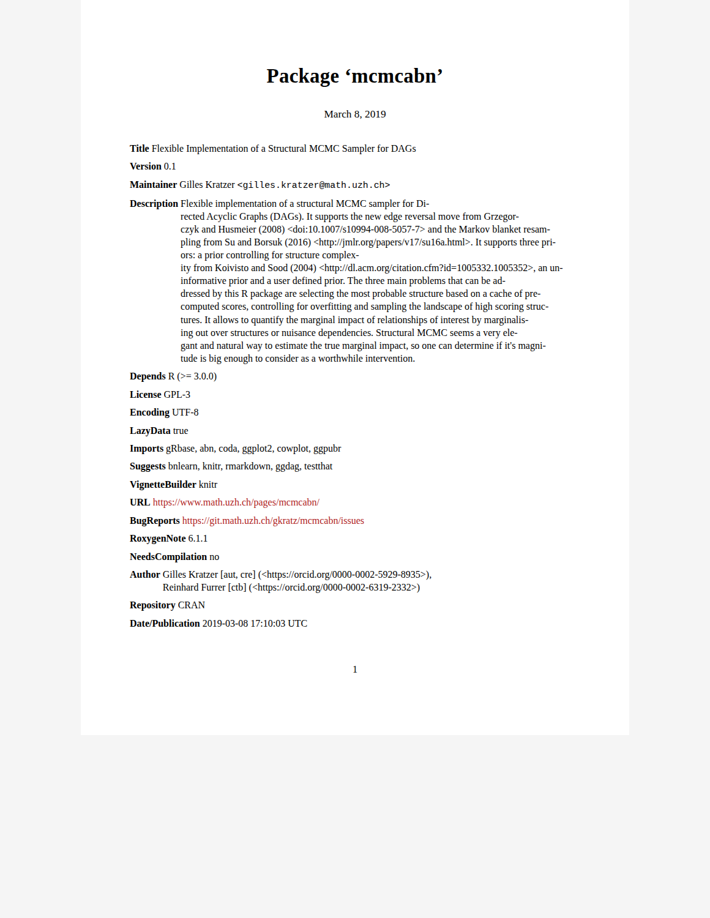Package ‘mcmcabn’
March 8, 2019
Title
Flexible Implementation of a Structural MCMC Sampler for DAGs
Version
0.1
Maintainer
Gilles Kratzer <gilles.kratzer@math.uzh.ch>
Description
Flexible implementation of a structural MCMC sampler for Di-
rected Acyclic Graphs (DAGs). It supports the new edge reversal move from Grzegor-
czyk and Husmeier (2008) <doi:10.1007/s10994-008-5057-7> and the Markov blanket resam-
pling from Su and Borsuk (2016) <http://jmlr.org/papers/v17/su16a.html>. It supports three pri-
ors: a prior controlling for structure complex-
ity from Koivisto and Sood (2004) <http://dl.acm.org/citation.cfm?id=1005332.1005352>, an un-
informative prior and a user defined prior. The three main problems that can be ad-
dressed by this R package are selecting the most probable structure based on a cache of pre-
computed scores, controlling for overfitting and sampling the landscape of high scoring struc-
tures. It allows to quantify the marginal impact of relationships of interest by marginalis-
ing out over structures or nuisance dependencies. Structural MCMC seems a very ele-
gant and natural way to estimate the true marginal impact, so one can determine if it's magni-
tude is big enough to consider as a worthwhile intervention.
Depends
R (>= 3.0.0)
License
GPL-3
Encoding
UTF-8
LazyData
true
Imports
gRbase, abn, coda, ggplot2, cowplot, ggpubr
Suggests
bnlearn, knitr, rmarkdown, ggdag, testthat
VignetteBuilder
knitr
URL
https://www.math.uzh.ch/pages/mcmcabn/
BugReports
https://git.math.uzh.ch/gkratz/mcmcabn/issues
RoxygenNote
6.1.1
NeedsCompilation
no
Author
Gilles Kratzer [aut, cre] (<https://orcid.org/0000-0002-5929-8935>),
Reinhard Furrer [ctb] (<https://orcid.org/0000-0002-6319-2332>)
Repository
CRAN
Date/Publication
2019-03-08 17:10:03 UTC
1